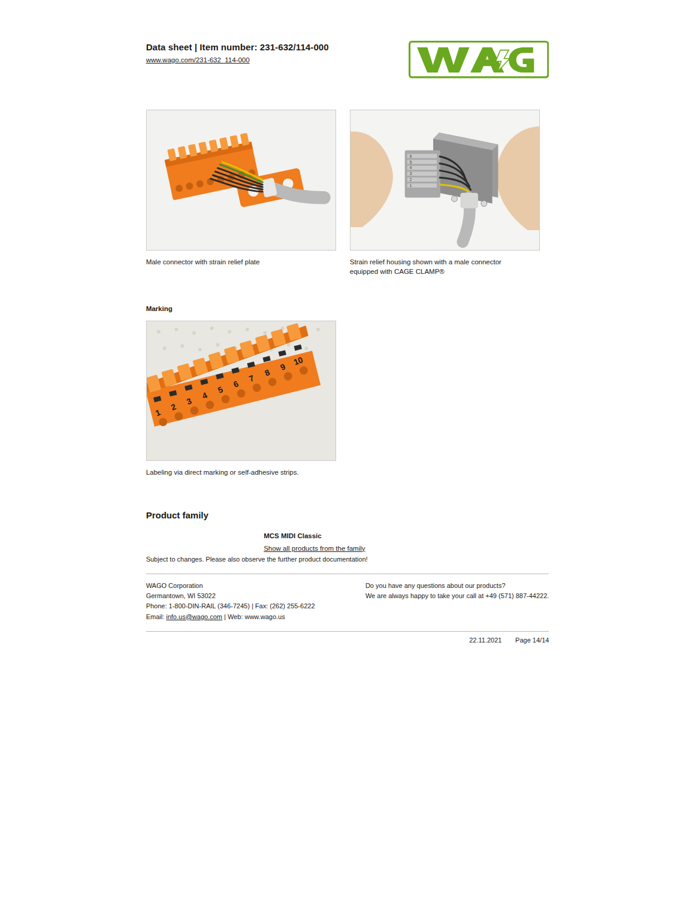Data sheet | Item number: 231-632/114-000
www.wago.com/231-632_114-000
Male connector with strain relief plate
65 43 21
Strain relief housing shown with a male connector equipped with CAGE CLAMP®
Marking
1 2 3 4 5 6 7 8 9 10
Labeling via direct marking or self-adhesive strips.
Product family
MCS MIDI Classic
Show all products from the family
Subject to changes. Please also observe the further product documentation!
WAGO Corporation
Germantown, WI 53022
Phone: 1-800-DIN-RAIL (346-7245) | Fax: (262) 255-6222
Email: info.us@wago.com | Web: www.wago.us
Do you have any questions about our products?
We are always happy to take your call at +49 (571) 887-44222.
22.11.2021 Page 14/14